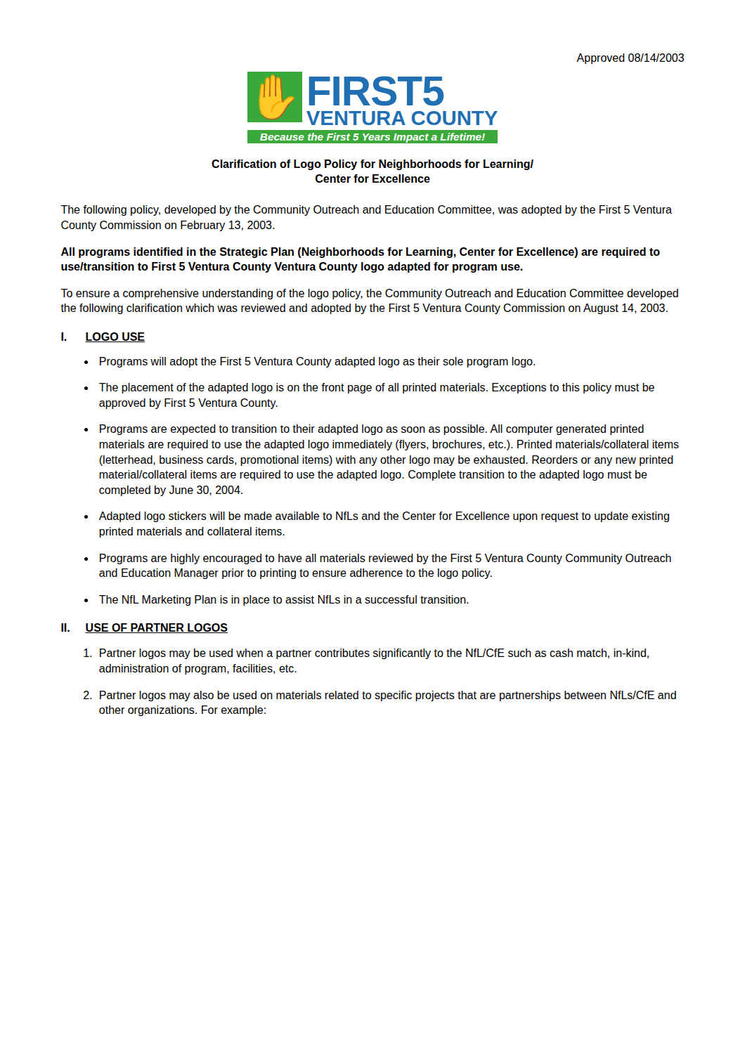Approved 08/14/2003
✋
FIRST5
VENTURA COUNTY
Because the First 5 Years Impact a Lifetime!
Clarification of Logo Policy for Neighborhoods for Learning/
Center for Excellence
The following policy, developed by the Community Outreach and Education Committee, was adopted by the First 5 Ventura County Commission on February 13, 2003.
All programs identified in the Strategic Plan (Neighborhoods for Learning, Center for Excellence) are required to use/transition to First 5 Ventura County Ventura County logo adapted for program use.
To ensure a comprehensive understanding of the logo policy, the Community Outreach and Education Committee developed the following clarification which was reviewed and adopted by the First 5 Ventura County Commission on August 14, 2003.
I. LOGO USE
Programs will adopt the First 5 Ventura County adapted logo as their sole program logo.
The placement of the adapted logo is on the front page of all printed materials. Exceptions to this policy must be approved by First 5 Ventura County.
Programs are expected to transition to their adapted logo as soon as possible. All computer generated printed materials are required to use the adapted logo immediately (flyers, brochures, etc.). Printed materials/collateral items (letterhead, business cards, promotional items) with any other logo may be exhausted. Reorders or any new printed material/collateral items are required to use the adapted logo. Complete transition to the adapted logo must be completed by June 30, 2004.
Adapted logo stickers will be made available to NfLs and the Center for Excellence upon request to update existing printed materials and collateral items.
Programs are highly encouraged to have all materials reviewed by the First 5 Ventura County Community Outreach and Education Manager prior to printing to ensure adherence to the logo policy.
The NfL Marketing Plan is in place to assist NfLs in a successful transition.
II. USE OF PARTNER LOGOS
Partner logos may be used when a partner contributes significantly to the NfL/CfE such as cash match, in-kind, administration of program, facilities, etc.
Partner logos may also be used on materials related to specific projects that are partnerships between NfLs/CfE and other organizations. For example: